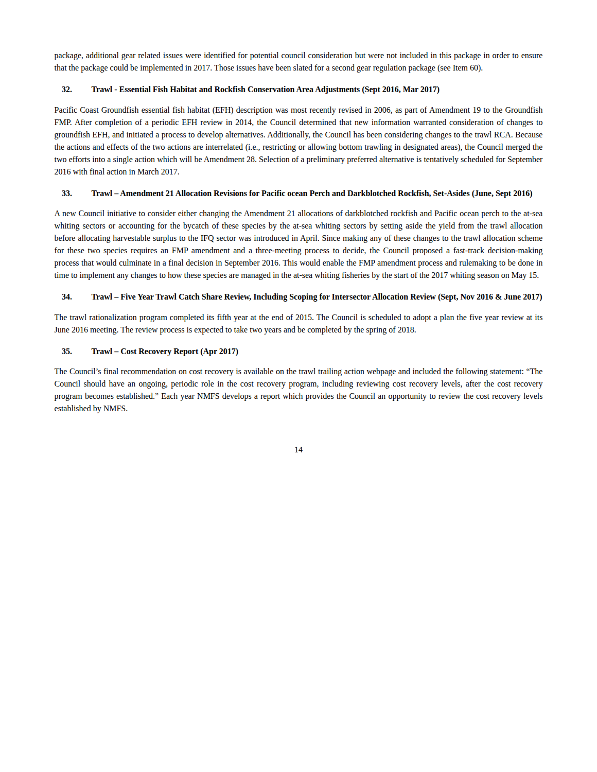package, additional gear related issues were identified for potential council consideration but were not included in this package in order to ensure that the package could be implemented in 2017. Those issues have been slated for a second gear regulation package (see Item 60).
32. Trawl - Essential Fish Habitat and Rockfish Conservation Area Adjustments (Sept 2016, Mar 2017)
Pacific Coast Groundfish essential fish habitat (EFH) description was most recently revised in 2006, as part of Amendment 19 to the Groundfish FMP. After completion of a periodic EFH review in 2014, the Council determined that new information warranted consideration of changes to groundfish EFH, and initiated a process to develop alternatives. Additionally, the Council has been considering changes to the trawl RCA. Because the actions and effects of the two actions are interrelated (i.e., restricting or allowing bottom trawling in designated areas), the Council merged the two efforts into a single action which will be Amendment 28. Selection of a preliminary preferred alternative is tentatively scheduled for September 2016 with final action in March 2017.
33. Trawl – Amendment 21 Allocation Revisions for Pacific ocean Perch and Darkblotched Rockfish, Set-Asides (June, Sept 2016)
A new Council initiative to consider either changing the Amendment 21 allocations of darkblotched rockfish and Pacific ocean perch to the at-sea whiting sectors or accounting for the bycatch of these species by the at-sea whiting sectors by setting aside the yield from the trawl allocation before allocating harvestable surplus to the IFQ sector was introduced in April. Since making any of these changes to the trawl allocation scheme for these two species requires an FMP amendment and a three-meeting process to decide, the Council proposed a fast-track decision-making process that would culminate in a final decision in September 2016. This would enable the FMP amendment process and rulemaking to be done in time to implement any changes to how these species are managed in the at-sea whiting fisheries by the start of the 2017 whiting season on May 15.
34. Trawl – Five Year Trawl Catch Share Review, Including Scoping for Intersector Allocation Review (Sept, Nov 2016 & June 2017)
The trawl rationalization program completed its fifth year at the end of 2015. The Council is scheduled to adopt a plan the five year review at its June 2016 meeting. The review process is expected to take two years and be completed by the spring of 2018.
35. Trawl – Cost Recovery Report (Apr 2017)
The Council’s final recommendation on cost recovery is available on the trawl trailing action webpage and included the following statement: “The Council should have an ongoing, periodic role in the cost recovery program, including reviewing cost recovery levels, after the cost recovery program becomes established.” Each year NMFS develops a report which provides the Council an opportunity to review the cost recovery levels established by NMFS.
14